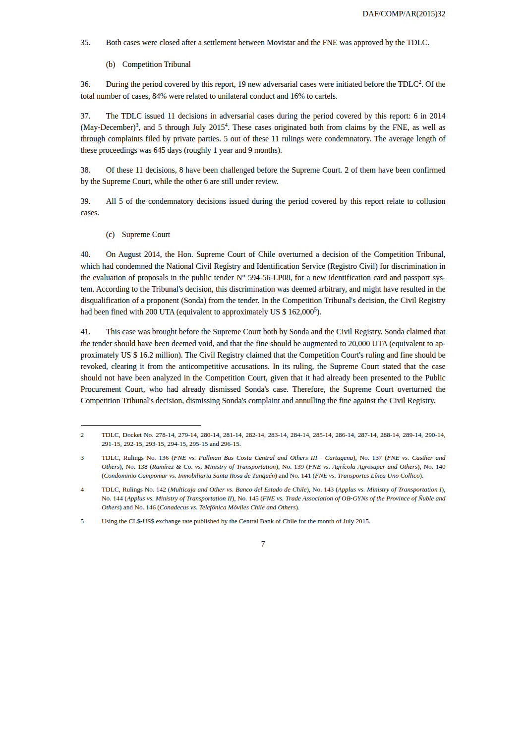DAF/COMP/AR(2015)32
35. Both cases were closed after a settlement between Movistar and the FNE was approved by the TDLC.
(b) Competition Tribunal
36. During the period covered by this report, 19 new adversarial cases were initiated before the TDLC2. Of the total number of cases, 84% were related to unilateral conduct and 16% to cartels.
37. The TDLC issued 11 decisions in adversarial cases during the period covered by this report: 6 in 2014 (May-December)3, and 5 through July 20154. These cases originated both from claims by the FNE, as well as through complaints filed by private parties. 5 out of these 11 rulings were condemnatory. The average length of these proceedings was 645 days (roughly 1 year and 9 months).
38. Of these 11 decisions, 8 have been challenged before the Supreme Court. 2 of them have been confirmed by the Supreme Court, while the other 6 are still under review.
39. All 5 of the condemnatory decisions issued during the period covered by this report relate to collusion cases.
(c) Supreme Court
40. On August 2014, the Hon. Supreme Court of Chile overturned a decision of the Competition Tribunal, which had condemned the National Civil Registry and Identification Service (Registro Civil) for discrimination in the evaluation of proposals in the public tender N° 594-56-LP08, for a new identification card and passport system. According to the Tribunal's decision, this discrimination was deemed arbitrary, and might have resulted in the disqualification of a proponent (Sonda) from the tender. In the Competition Tribunal's decision, the Civil Registry had been fined with 200 UTA (equivalent to approximately US $ 162,0005).
41. This case was brought before the Supreme Court both by Sonda and the Civil Registry. Sonda claimed that the tender should have been deemed void, and that the fine should be augmented to 20,000 UTA (equivalent to approximately US $ 16.2 million). The Civil Registry claimed that the Competition Court's ruling and fine should be revoked, clearing it from the anticompetitive accusations. In its ruling, the Supreme Court stated that the case should not have been analyzed in the Competition Court, given that it had already been presented to the Public Procurement Court, who had already dismissed Sonda's case. Therefore, the Supreme Court overturned the Competition Tribunal's decision, dismissing Sonda's complaint and annulling the fine against the Civil Registry.
2
TDLC, Docket No. 278-14, 279-14, 280-14, 281-14, 282-14, 283-14, 284-14, 285-14, 286-14, 287-14, 288-14, 289-14, 290-14, 291-15, 292-15, 293-15, 294-15, 295-15 and 296-15.
3
TDLC, Rulings No. 136 (FNE vs. Pullman Bus Costa Central and Others III - Cartagena), No. 137 (FNE vs. Casther and Others), No. 138 (Ramírez & Co. vs. Ministry of Transportation), No. 139 (FNE vs. Agrícola Agrosuper and Others), No. 140 (Condominio Campomar vs. Inmobiliaria Santa Rosa de Tunquén) and No. 141 (FNE vs. Transportes Línea Uno Collico).
4
TDLC, Rulings No. 142 (Multicaja and Other vs. Banco del Estado de Chile), No. 143 (Applus vs. Ministry of Transportation I), No. 144 (Applus vs. Ministry of Transportation II), No. 145 (FNE vs. Trade Association of OB-GYNs of the Province of Ñuble and Others) and No. 146 (Conadecus vs. Telefónica Móviles Chile and Others).
5
Using the CL$-US$ exchange rate published by the Central Bank of Chile for the month of July 2015.
7